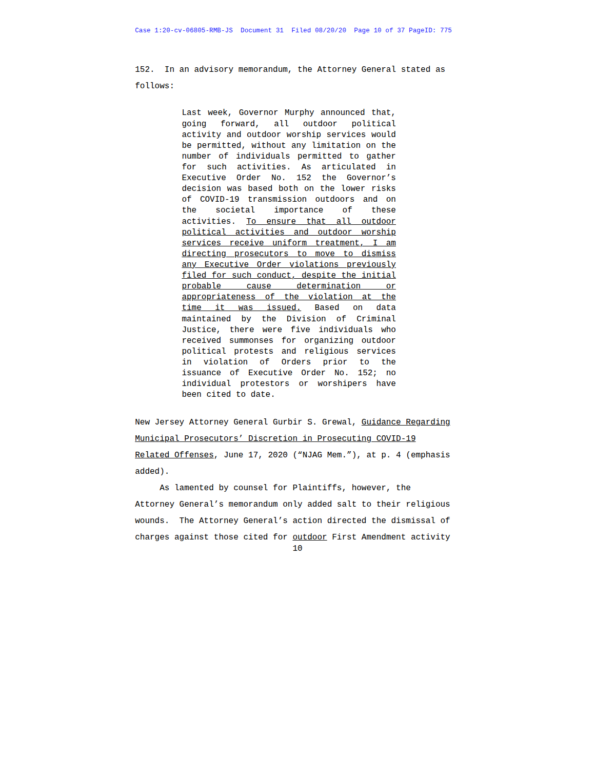Case 1:20-cv-06805-RMB-JS Document 31 Filed 08/20/20 Page 10 of 37 PageID: 775
152. In an advisory memorandum, the Attorney General stated as
follows:
Last week, Governor Murphy announced that, going forward, all outdoor political activity and outdoor worship services would be permitted, without any limitation on the number of individuals permitted to gather for such activities. As articulated in Executive Order No. 152 the Governor’s decision was based both on the lower risks of COVID-19 transmission outdoors and on the societal importance of these activities. To ensure that all outdoor political activities and outdoor worship services receive uniform treatment, I am directing prosecutors to move to dismiss any Executive Order violations previously filed for such conduct, despite the initial probable cause determination or appropriateness of the violation at the time it was issued. Based on data maintained by the Division of Criminal Justice, there were five individuals who received summonses for organizing outdoor political protests and religious services in violation of Orders prior to the issuance of Executive Order No. 152; no individual protestors or worshipers have been cited to date.
New Jersey Attorney General Gurbir S. Grewal, Guidance Regarding
Municipal Prosecutors’ Discretion in Prosecuting COVID-19
Related Offenses, June 17, 2020 (“NJAG Mem.”), at p. 4 (emphasis
added).
As lamented by counsel for Plaintiffs, however, the
Attorney General’s memorandum only added salt to their religious
wounds. The Attorney General’s action directed the dismissal of
charges against those cited for outdoor First Amendment activity
10